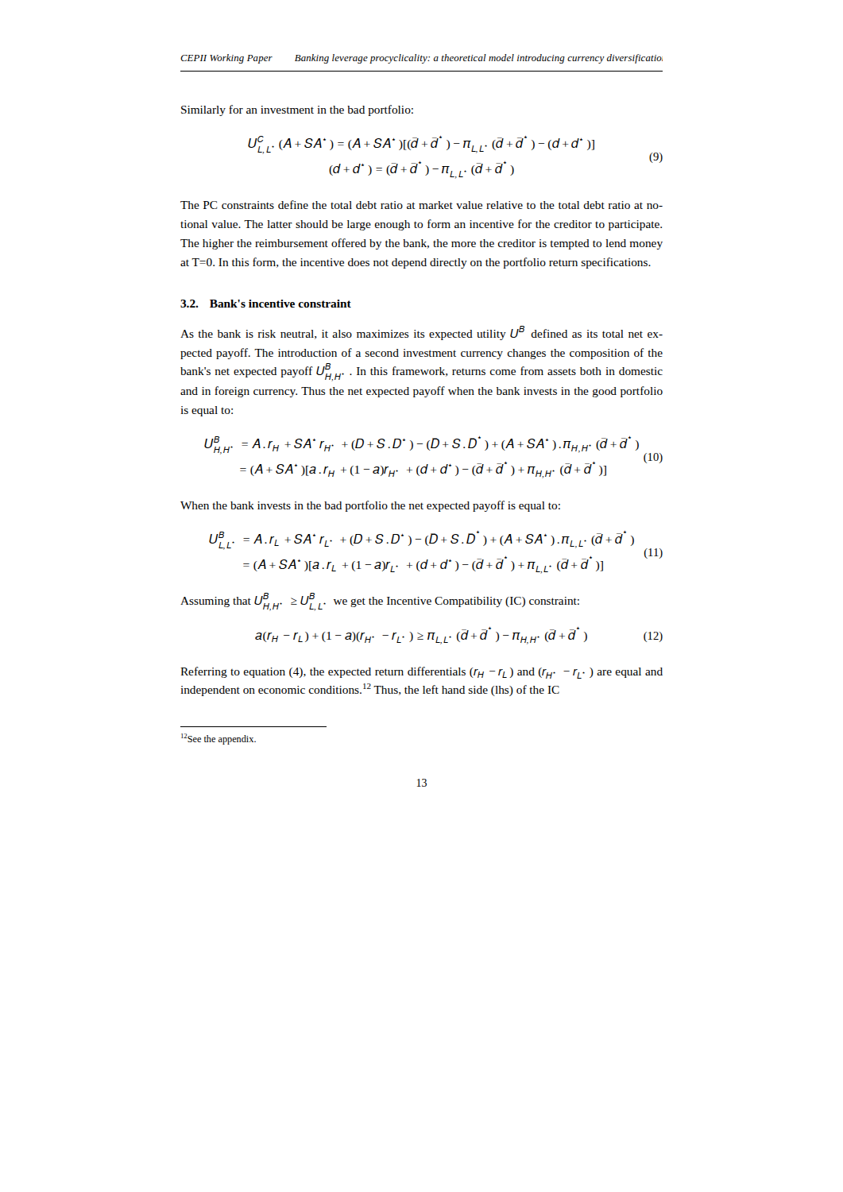CEPII Working Paper Banking leverage procyclicality: a theoretical model introducing currency diversification
Similarly for an investment in the bad portfolio:
(9) UL,L⋆C (A+SA⋆) = (A+SA⋆) [ (d¯+d¯⋆) − πL,L⋆ (d¯+d¯⋆) − (d+d⋆) ] (d+d⋆) = (d¯+d¯⋆) − πL,L⋆ (d¯+d¯⋆)
The PC constraints define the total debt ratio at market value relative to the total debt ratio at notional value. The latter should be large enough to form an incentive for the creditor to participate. The higher the reimbursement offered by the bank, the more the creditor is tempted to lend money at T=0. In this form, the incentive does not depend directly on the portfolio return specifications.
3.2. Bank's incentive constraint
As the bank is risk neutral, it also maximizes its expected utility UB defined as its total net expected payoff. The introduction of a second investment currency changes the composition of the bank's net expected payoff UH,H⋆B. In this framework, returns come from assets both in domestic and in foreign currency. Thus the net expected payoff when the bank invests in the good portfolio is equal to:
(10) UH,H⋆B = A.rH + SA⋆rH⋆ + (D+S.D⋆) − (D¯+S.D¯⋆) + (A+SA⋆). πH,H⋆ (d¯+d¯⋆) = (A+SA⋆) [ a.rH + (1−a)rH⋆ + (d+d⋆) − (d¯+d¯⋆) + πH,H⋆ (d¯+d¯⋆) ]
When the bank invests in the bad portfolio the net expected payoff is equal to:
(11) UL,L⋆B = A.rL + SA⋆rL⋆ + (D+S.D⋆) − (D¯+S.D¯⋆) + (A+SA⋆). πL,L⋆ (d¯+d¯⋆) = (A+SA⋆) [ a.rL + (1−a)rL⋆ + (d+d⋆) − (d¯+d¯⋆) + πL,L⋆ (d¯+d¯⋆) ]
Assuming that UH,H⋆B≥UL,L⋆B we get the Incentive Compatibility (IC) constraint:
(12) a(rH−rL) + (1−a) (rH⋆−rL⋆) ≥ πL,L⋆ (d¯+d¯⋆) − πH,H⋆ (d¯+d¯⋆)
Referring to equation (4), the expected return differentials (rH−rL) and (rH⋆−rL⋆) are equal and independent on economic conditions.12 Thus, the left hand side (lhs) of the IC
12See the appendix.
13